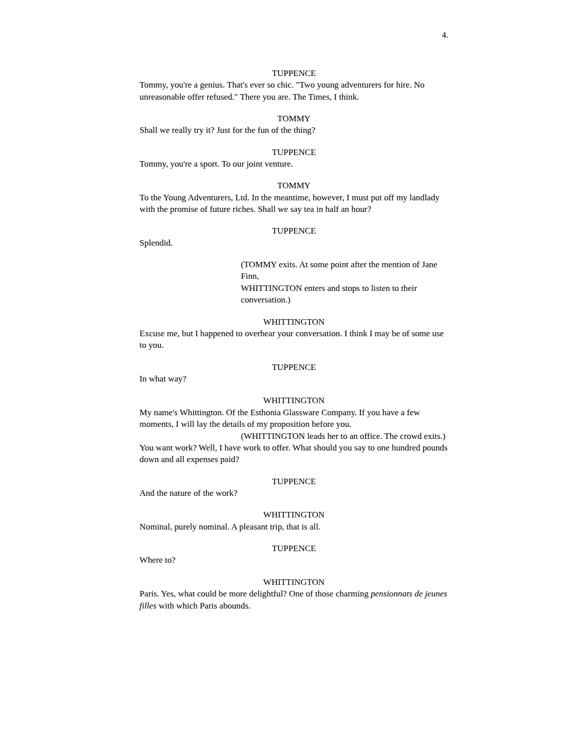4.
TUPPENCE
Tommy, you're a genius. That's ever so chic. "Two young adventurers for hire. No unreasonable offer refused." There you are. The Times, I think.
TOMMY
Shall we really try it? Just for the fun of the thing?
TUPPENCE
Tommy, you're a sport. To our joint venture.
TOMMY
To the Young Adventurers, Ltd. In the meantime, however, I must put off my landlady with the promise of future riches. Shall we say tea in half an hour?
TUPPENCE
Splendid.
(TOMMY exits. At some point after the mention of Jane Finn,
WHITTINGTON enters and stops to listen to their conversation.)
WHITTINGTON
Excuse me, but I happened to overhear your conversation. I think I may be of some use to you.
TUPPENCE
In what way?
WHITTINGTON
My name's Whittington. Of the Esthonia Glassware Company. If you have a few moments, I will lay the details of my proposition before you.
(WHITTINGTON leads her to an office. The crowd exits.)
You want work? Well, I have work to offer. What should you say to one hundred pounds down and all expenses paid?
TUPPENCE
And the nature of the work?
WHITTINGTON
Nominal, purely nominal. A pleasant trip, that is all.
TUPPENCE
Where to?
WHITTINGTON
Paris. Yes, what could be more delightful? One of those charming pensionnats de jeunes filles with which Paris abounds.